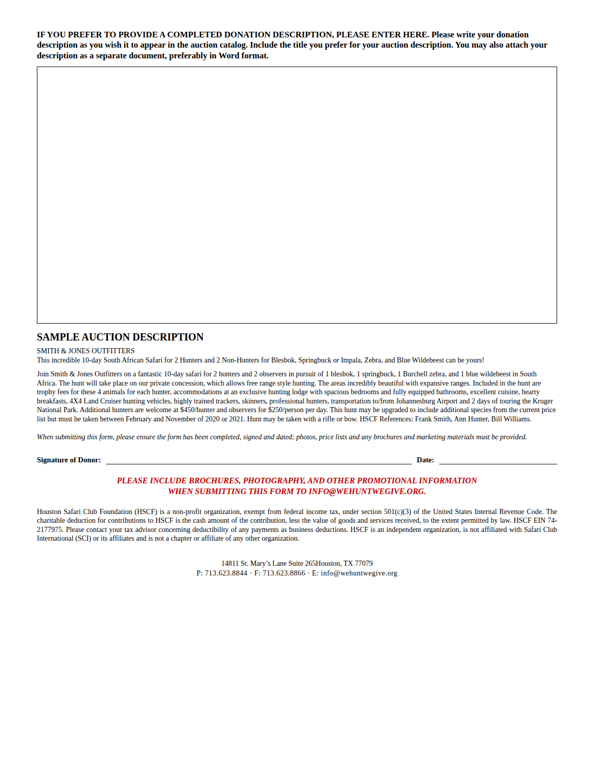IF YOU PREFER TO PROVIDE A COMPLETED DONATION DESCRIPTION, PLEASE ENTER HERE. Please write your donation description as you wish it to appear in the auction catalog. Include the title you prefer for your auction description. You may also attach your description as a separate document, preferably in Word format.
SAMPLE AUCTION DESCRIPTION
SMITH & JONES OUTFITTERS
This incredible 10-day South African Safari for 2 Hunters and 2 Non-Hunters for Blesbok, Springbuck or Impala, Zebra, and Blue Wildebeest can be yours!
Join Smith & Jones Outfitters on a fantastic 10-day safari for 2 hunters and 2 observers in pursuit of 1 blesbok, 1 springbuck, 1 Burchell zebra, and 1 blue wildebeest in South Africa. The hunt will take place on our private concession, which allows free range style hunting. The areas incredibly beautiful with expansive ranges. Included in the hunt are trophy fees for these 4 animals for each hunter, accommodations at an exclusive hunting lodge with spacious bedrooms and fully equipped bathrooms, excellent cuisine, hearty breakfasts, 4X4 Land Cruiser hunting vehicles, highly trained trackers, skinners, professional hunters, transportation to/from Johannesburg Airport and 2 days of touring the Kruger National Park. Additional hunters are welcome at $450/hunter and observers for $250/person per day. This hunt may be upgraded to include additional species from the current price list but must be taken between February and November of 2020 or 2021. Hunt may be taken with a rifle or bow. HSCF References: Frank Smith, Ann Hunter, Bill Williams.
When submitting this form, please ensure the form has been completed, signed and dated; photos, price lists and any brochures and marketing materials must be provided.
Signature of Donor: Date:
PLEASE INCLUDE BROCHURES, PHOTOGRAPHY, AND OTHER PROMOTIONAL INFORMATION
WHEN SUBMITTING THIS FORM TO INFO@WEHUNTWEGIVE.ORG.
Houston Safari Club Foundation (HSCF) is a non-profit organization, exempt from federal income tax, under section 501(c)(3) of the United States Internal Revenue Code. The charitable deduction for contributions to HSCF is the cash amount of the contribution, less the value of goods and services received, to the extent permitted by law. HSCF EIN 74-2177975. Please contact your tax advisor concerning deductibility of any payments as business deductions. HSCF is an independent organization, is not affiliated with Safari Club International (SCI) or its affiliates and is not a chapter or affiliate of any other organization.
14811 St. Mary’s Lane Suite 265Houston, TX 77079
P: 713.623.8844 · F: 713.623.8866 · E: info@wehuntwegive.org